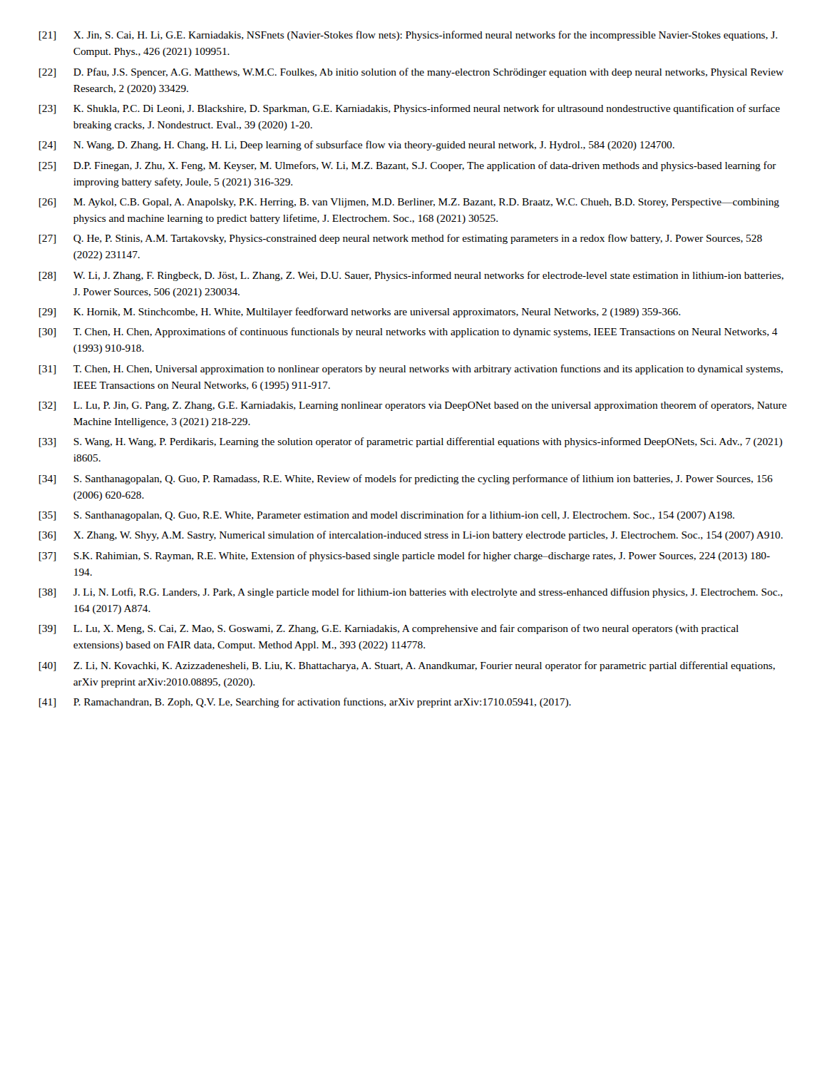[21] X. Jin, S. Cai, H. Li, G.E. Karniadakis, NSFnets (Navier-Stokes flow nets): Physics-informed neural networks for the incompressible Navier-Stokes equations, J. Comput. Phys., 426 (2021) 109951.
[22] D. Pfau, J.S. Spencer, A.G. Matthews, W.M.C. Foulkes, Ab initio solution of the many-electron Schrödinger equation with deep neural networks, Physical Review Research, 2 (2020) 33429.
[23] K. Shukla, P.C. Di Leoni, J. Blackshire, D. Sparkman, G.E. Karniadakis, Physics-informed neural network for ultrasound nondestructive quantification of surface breaking cracks, J. Nondestruct. Eval., 39 (2020) 1-20.
[24] N. Wang, D. Zhang, H. Chang, H. Li, Deep learning of subsurface flow via theory-guided neural network, J. Hydrol., 584 (2020) 124700.
[25] D.P. Finegan, J. Zhu, X. Feng, M. Keyser, M. Ulmefors, W. Li, M.Z. Bazant, S.J. Cooper, The application of data-driven methods and physics-based learning for improving battery safety, Joule, 5 (2021) 316-329.
[26] M. Aykol, C.B. Gopal, A. Anapolsky, P.K. Herring, B. van Vlijmen, M.D. Berliner, M.Z. Bazant, R.D. Braatz, W.C. Chueh, B.D. Storey, Perspective—combining physics and machine learning to predict battery lifetime, J. Electrochem. Soc., 168 (2021) 30525.
[27] Q. He, P. Stinis, A.M. Tartakovsky, Physics-constrained deep neural network method for estimating parameters in a redox flow battery, J. Power Sources, 528 (2022) 231147.
[28] W. Li, J. Zhang, F. Ringbeck, D. Jöst, L. Zhang, Z. Wei, D.U. Sauer, Physics-informed neural networks for electrode-level state estimation in lithium-ion batteries, J. Power Sources, 506 (2021) 230034.
[29] K. Hornik, M. Stinchcombe, H. White, Multilayer feedforward networks are universal approximators, Neural Networks, 2 (1989) 359-366.
[30] T. Chen, H. Chen, Approximations of continuous functionals by neural networks with application to dynamic systems, IEEE Transactions on Neural Networks, 4 (1993) 910-918.
[31] T. Chen, H. Chen, Universal approximation to nonlinear operators by neural networks with arbitrary activation functions and its application to dynamical systems, IEEE Transactions on Neural Networks, 6 (1995) 911-917.
[32] L. Lu, P. Jin, G. Pang, Z. Zhang, G.E. Karniadakis, Learning nonlinear operators via DeepONet based on the universal approximation theorem of operators, Nature Machine Intelligence, 3 (2021) 218-229.
[33] S. Wang, H. Wang, P. Perdikaris, Learning the solution operator of parametric partial differential equations with physics-informed DeepONets, Sci. Adv., 7 (2021) i8605.
[34] S. Santhanagopalan, Q. Guo, P. Ramadass, R.E. White, Review of models for predicting the cycling performance of lithium ion batteries, J. Power Sources, 156 (2006) 620-628.
[35] S. Santhanagopalan, Q. Guo, R.E. White, Parameter estimation and model discrimination for a lithium-ion cell, J. Electrochem. Soc., 154 (2007) A198.
[36] X. Zhang, W. Shyy, A.M. Sastry, Numerical simulation of intercalation-induced stress in Li-ion battery electrode particles, J. Electrochem. Soc., 154 (2007) A910.
[37] S.K. Rahimian, S. Rayman, R.E. White, Extension of physics-based single particle model for higher charge–discharge rates, J. Power Sources, 224 (2013) 180-194.
[38] J. Li, N. Lotfi, R.G. Landers, J. Park, A single particle model for lithium-ion batteries with electrolyte and stress-enhanced diffusion physics, J. Electrochem. Soc., 164 (2017) A874.
[39] L. Lu, X. Meng, S. Cai, Z. Mao, S. Goswami, Z. Zhang, G.E. Karniadakis, A comprehensive and fair comparison of two neural operators (with practical extensions) based on FAIR data, Comput. Method Appl. M., 393 (2022) 114778.
[40] Z. Li, N. Kovachki, K. Azizzadenesheli, B. Liu, K. Bhattacharya, A. Stuart, A. Anandkumar, Fourier neural operator for parametric partial differential equations, arXiv preprint arXiv:2010.08895, (2020).
[41] P. Ramachandran, B. Zoph, Q.V. Le, Searching for activation functions, arXiv preprint arXiv:1710.05941, (2017).